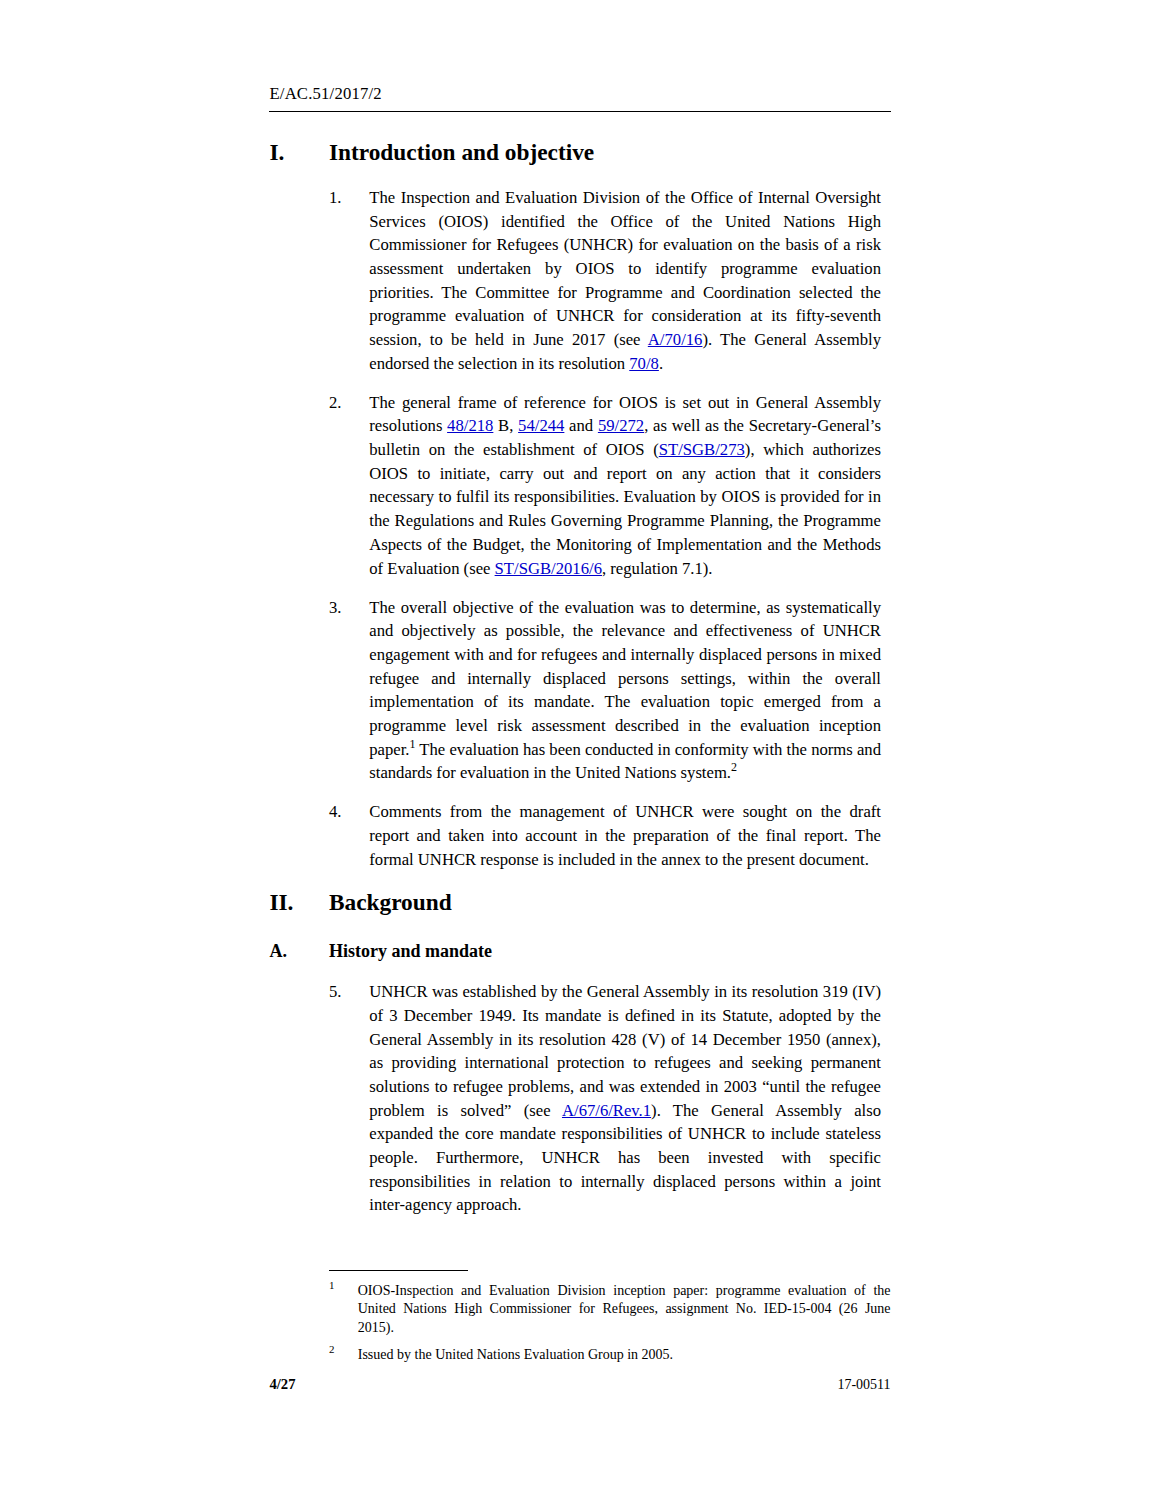E/AC.51/2017/2
I. Introduction and objective
1. The Inspection and Evaluation Division of the Office of Internal Oversight Services (OIOS) identified the Office of the United Nations High Commissioner for Refugees (UNHCR) for evaluation on the basis of a risk assessment undertaken by OIOS to identify programme evaluation priorities. The Committee for Programme and Coordination selected the programme evaluation of UNHCR for consideration at its fifty-seventh session, to be held in June 2017 (see A/70/16). The General Assembly endorsed the selection in its resolution 70/8.
2. The general frame of reference for OIOS is set out in General Assembly resolutions 48/218 B, 54/244 and 59/272, as well as the Secretary-General’s bulletin on the establishment of OIOS (ST/SGB/273), which authorizes OIOS to initiate, carry out and report on any action that it considers necessary to fulfil its responsibilities. Evaluation by OIOS is provided for in the Regulations and Rules Governing Programme Planning, the Programme Aspects of the Budget, the Monitoring of Implementation and the Methods of Evaluation (see ST/SGB/2016/6, regulation 7.1).
3. The overall objective of the evaluation was to determine, as systematically and objectively as possible, the relevance and effectiveness of UNHCR engagement with and for refugees and internally displaced persons in mixed refugee and internally displaced persons settings, within the overall implementation of its mandate. The evaluation topic emerged from a programme level risk assessment described in the evaluation inception paper.1 The evaluation has been conducted in conformity with the norms and standards for evaluation in the United Nations system.2
4. Comments from the management of UNHCR were sought on the draft report and taken into account in the preparation of the final report. The formal UNHCR response is included in the annex to the present document.
II. Background
A. History and mandate
5. UNHCR was established by the General Assembly in its resolution 319 (IV) of 3 December 1949. Its mandate is defined in its Statute, adopted by the General Assembly in its resolution 428 (V) of 14 December 1950 (annex), as providing international protection to refugees and seeking permanent solutions to refugee problems, and was extended in 2003 “until the refugee problem is solved” (see A/67/6/Rev.1). The General Assembly also expanded the core mandate responsibilities of UNHCR to include stateless people. Furthermore, UNHCR has been invested with specific responsibilities in relation to internally displaced persons within a joint inter-agency approach.
1 OIOS-Inspection and Evaluation Division inception paper: programme evaluation of the United Nations High Commissioner for Refugees, assignment No. IED-15-004 (26 June 2015).
2 Issued by the United Nations Evaluation Group in 2005.
4/27 17-00511